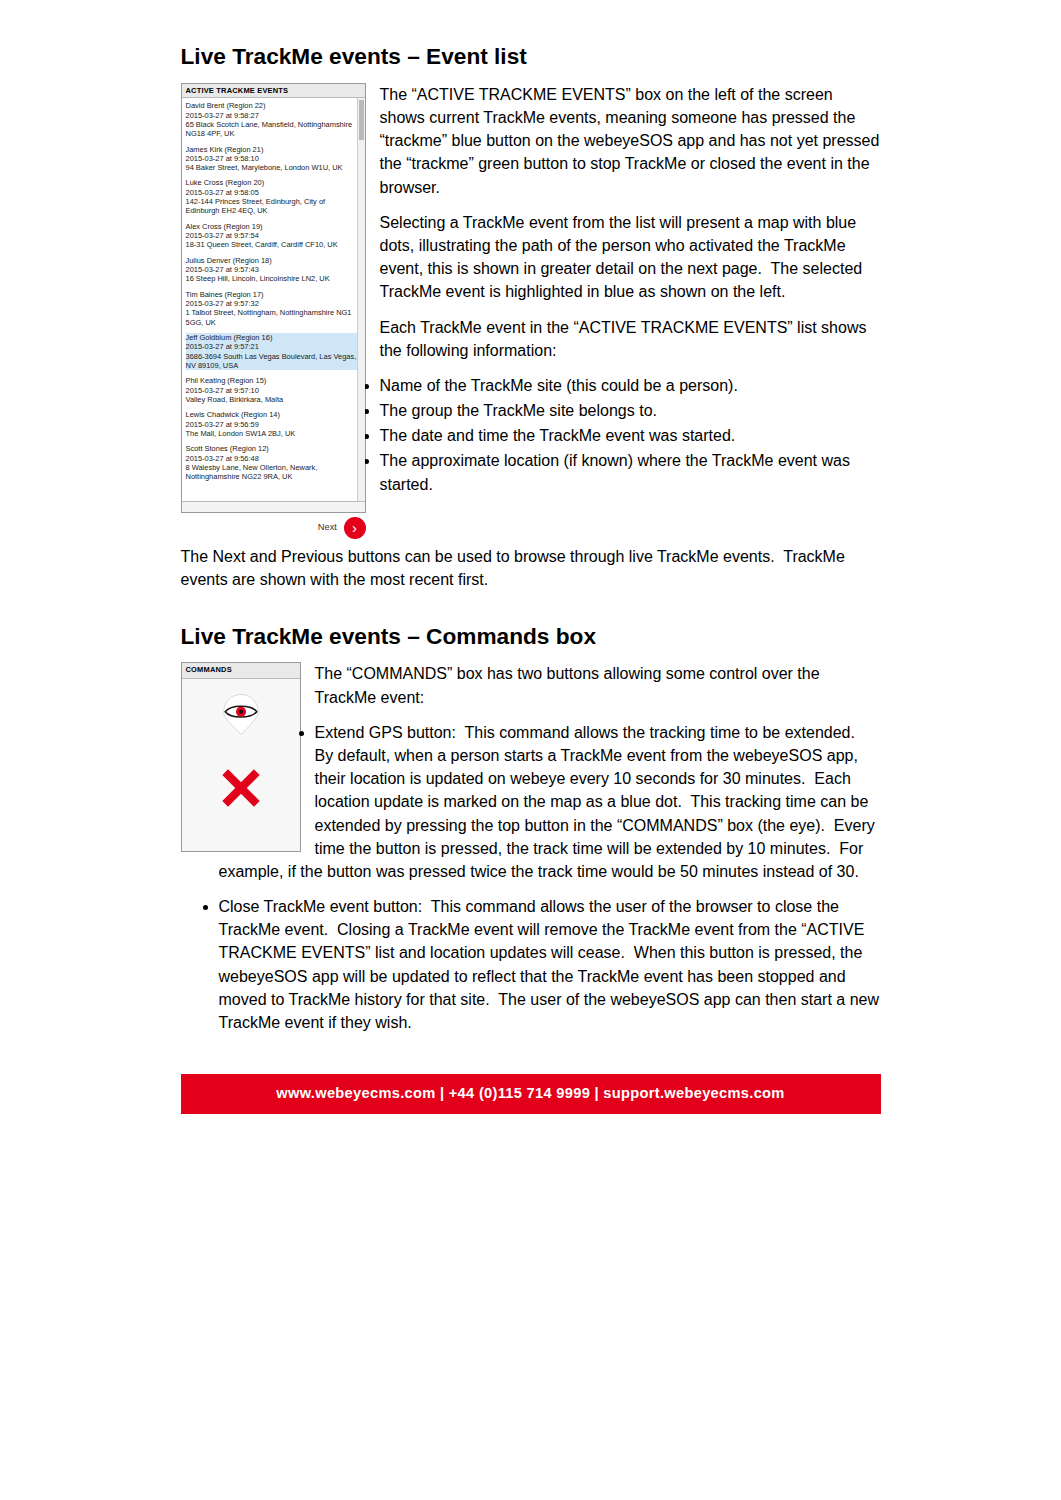Live TrackMe events – Event list
ACTIVE TRACKME EVENTS
David Brent (Region 22)
2015-03-27 at 9:58:27
65 Black Scotch Lane, Mansfield, Nottinghamshire NG18 4PF, UK
James Kirk (Region 21)
2015-03-27 at 9:58:10
94 Baker Street, Marylebone, London W1U, UK
Luke Cross (Region 20)
2015-03-27 at 9:58:05
142-144 Princes Street, Edinburgh, City of Edinburgh EH2 4EQ, UK
Alex Cross (Region 19)
2015-03-27 at 9:57:54
18-31 Queen Street, Cardiff, Cardiff CF10, UK
Julius Denver (Region 18)
2015-03-27 at 9:57:43
16 Steep Hill, Lincoln, Lincolnshire LN2, UK
Tim Baines (Region 17)
2015-03-27 at 9:57:32
1 Talbot Street, Nottingham, Nottinghamshire NG1 5GG, UK
Jeff Goldblum (Region 16)
2015-03-27 at 9:57:21
3686-3694 South Las Vegas Boulevard, Las Vegas, NV 89109, USA
Phil Keating (Region 15)
2015-03-27 at 9:57:10
Valley Road, Birkirkara, Malta
Lewis Chadwick (Region 14)
2015-03-27 at 9:56:59
The Mall, London SW1A 2BJ, UK
Scott Stones (Region 12)
2015-03-27 at 9:56:48
8 Walesby Lane, New Ollerton, Newark, Nottinghamshire NG22 9RA, UK
Next ›
The “ACTIVE TRACKME EVENTS” box on the left of the screen shows current TrackMe events, meaning someone has pressed the “trackme” blue button on the webeyeSOS app and has not yet pressed the “trackme” green button to stop TrackMe or closed the event in the browser.
Selecting a TrackMe event from the list will present a map with blue dots, illustrating the path of the person who activated the TrackMe event, this is shown in greater detail on the next page. The selected TrackMe event is highlighted in blue as shown on the left.
Each TrackMe event in the “ACTIVE TRACKME EVENTS” list shows the following information:
Name of the TrackMe site (this could be a person).
The group the TrackMe site belongs to.
The date and time the TrackMe event was started.
The approximate location (if known) where the TrackMe event was started.
The Next and Previous buttons can be used to browse through live TrackMe events. TrackMe events are shown with the most recent first.
Live TrackMe events – Commands box
COMMANDS
The “COMMANDS” box has two buttons allowing some control over the TrackMe event:
Extend GPS button: This command allows the tracking time to be extended. By default, when a person starts a TrackMe event from the webeyeSOS app, their location is updated on webeye every 10 seconds for 30 minutes. Each location update is marked on the map as a blue dot. This tracking time can be extended by pressing the top button in the “COMMANDS” box (the eye). Every time the button is pressed, the track time will be extended by 10 minutes. For example, if the button was pressed twice the track time would be 50 minutes instead of 30.
Close TrackMe event button: This command allows the user of the browser to close the TrackMe event. Closing a TrackMe event will remove the TrackMe event from the “ACTIVE TRACKME EVENTS” list and location updates will cease. When this button is pressed, the webeyeSOS app will be updated to reflect that the TrackMe event has been stopped and moved to TrackMe history for that site. The user of the webeyeSOS app can then start a new TrackMe event if they wish.
www.webeyecms.com | +44 (0)115 714 9999 | support.webeyecms.com